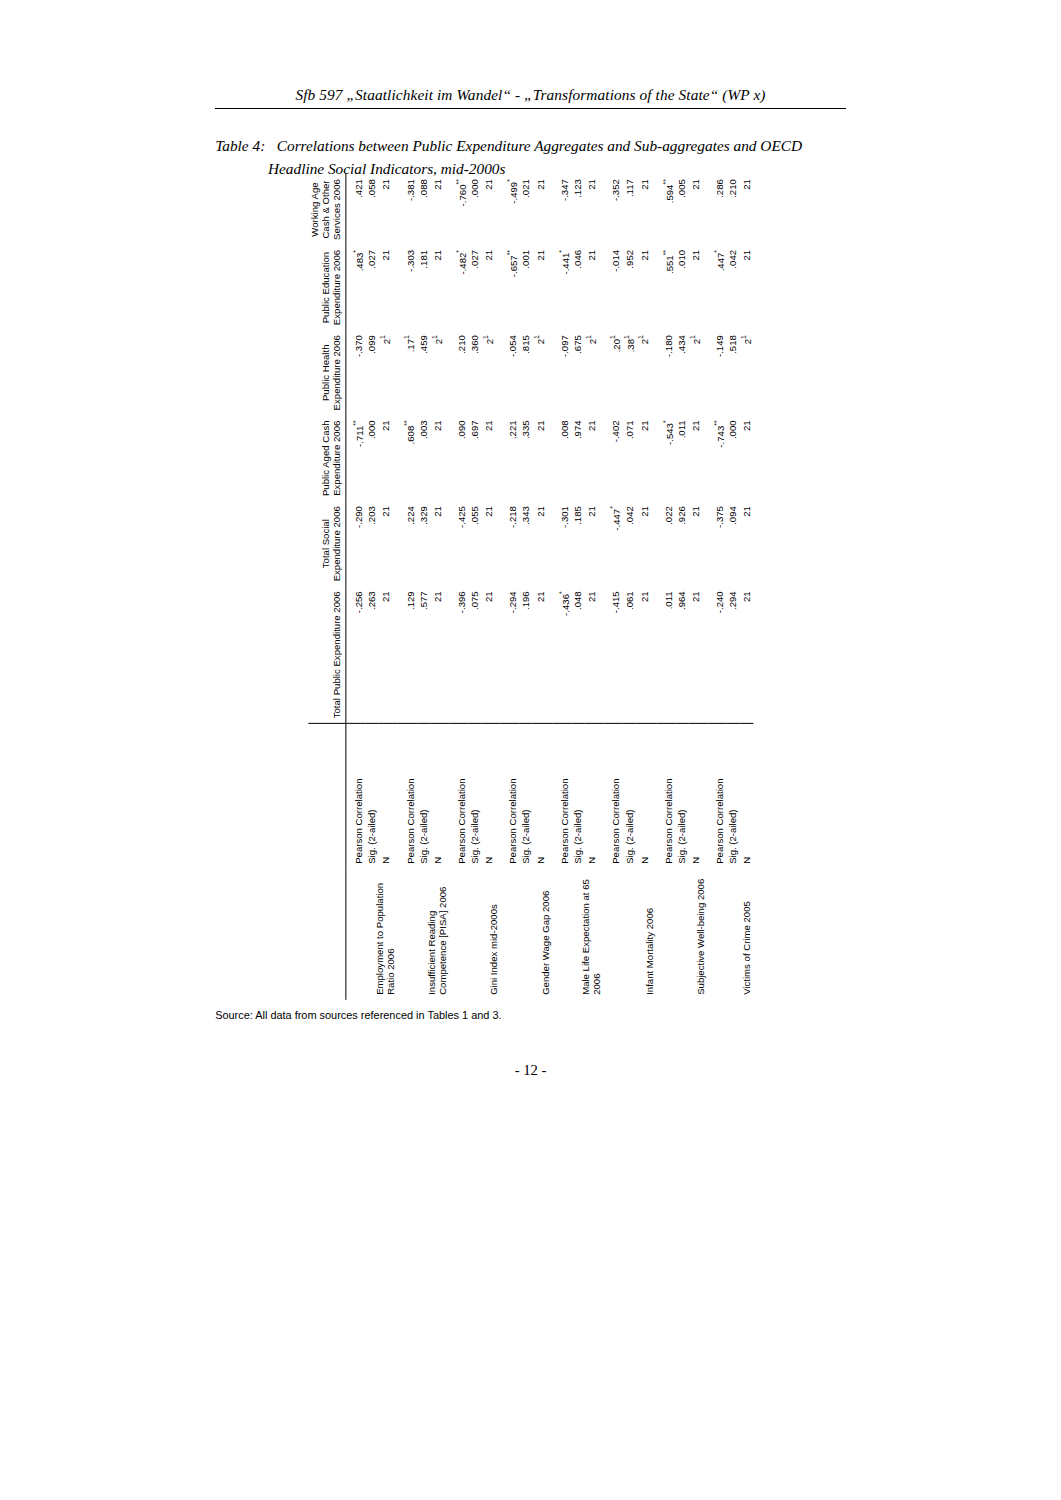Sfb 597 „Staatlichkeit im Wandel“ - „Transformations of the State“ (WP x)
Table 4: Correlations between Public Expenditure Aggregates and Sub-aggregates and OECD Headline Social Indicators, mid-2000s
| | Total Public Expenditure 2006 | Total Social Expenditure 2006 | Public Aged Cash Expenditure 2006 | Public Health Expenditure 2006 | Public Education Expenditure 2006 | Working Age Cash & Other Services 2006 |
| --- | --- | --- | --- | --- | --- | --- |
| Employment to Population Ratio 2006 | Pearson Correlation | -.256 | -.290 | -.711 ** | -.370 | .483 * | .421 |
| Sig. (2-ailed) | .263 | .203 | .000 | .099 | .027 | .058 |
| N | 21 | 21 | 21 | 2 1 | 21 | 21 |
| Insufficient Reading Competence [PISA] 2006 | Pearson Correlation | .129 | .224 | .608 ** | .17 1 | -.303 | -.381 |
| Sig. (2-ailed) | .577 | .329 | .003 | .459 | .181 | .088 |
| N | 21 | 21 | 21 | 2 1 | 21 | 21 |
| Gini Index mid-2000s | Pearson Correlation | -.396 | -.425 | .090 | .210 | -.482 * | -.760 ** |
| Sig. (2-ailed) | .075 | .055 | .697 | .360 | .027 | .000 |
| N | 21 | 21 | 21 | 2 1 | 21 | 21 |
| Gender Wage Gap 2006 | Pearson Correlation | -.294 | -.218 | .221 | -.054 | -.657 ** | -.499 * |
| Sig. (2-ailed) | .196 | .343 | .335 | .815 | .001 | .021 |
| N | 21 | 21 | 21 | 2 1 | 21 | 21 |
| Male Life Expectation at 65 2006 | Pearson Correlation | -.436 * | -.301 | .008 | -.097 | -.441 * | -.347 |
| Sig. (2-ailed) | .048 | .185 | .974 | .675 | .046 | .123 |
| N | 21 | 21 | 21 | 2 1 | 21 | 21 |
| Infant Mortality 2006 | Pearson Correlation | -.415 | -.447 * | -.402 | .20 1 | -.014 | -.352 |
| Sig. (2-ailed) | .061 | .042 | .071 | .38 1 | .952 | .117 |
| N | 21 | 21 | 21 | 2 1 | 21 | 21 |
| Subjective Well-being 2006 | Pearson Correlation | .011 | .022 | -.543 * | -.180 | .551 ** | .594 ** |
| Sig. (2-ailed) | .964 | .926 | .011 | .434 | .010 | .005 |
| N | 21 | 21 | 21 | 2 1 | 21 | 21 |
| Victims of Crime 2005 | Pearson Correlation | -.240 | -.375 | -.743 ** | -.149 | .447 * | .286 |
| Sig. (2-ailed) | .294 | .094 | .000 | .518 | .042 | .210 |
| N | 21 | 21 | 21 | 2 1 | 21 | 21 |
Source: All data from sources referenced in Tables 1 and 3.
- 12 -